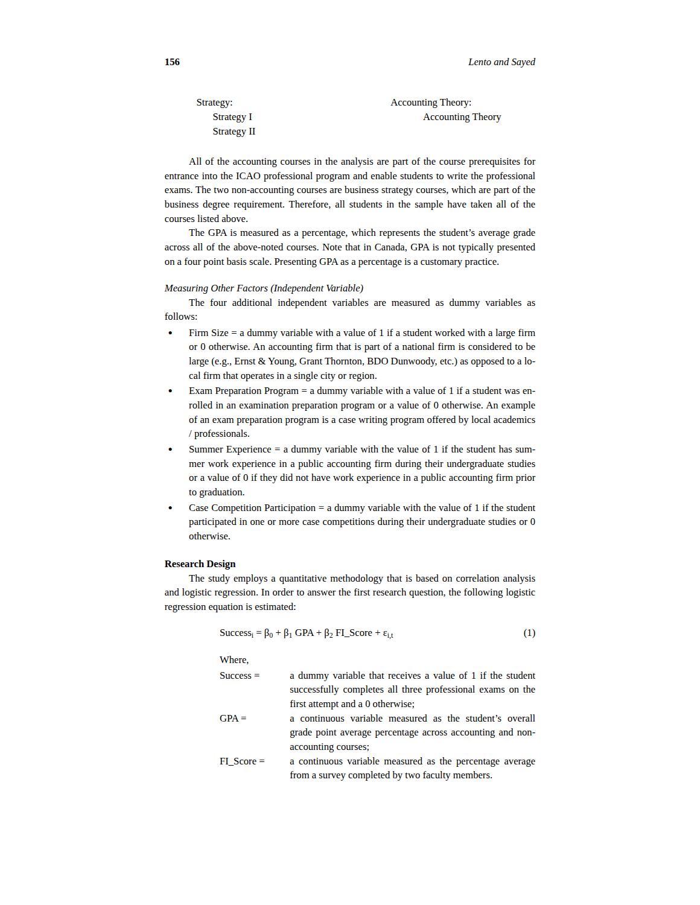156 Lento and Sayed
Strategy:
Accounting Theory:
Strategy I
Accounting Theory
Strategy II
All of the accounting courses in the analysis are part of the course prerequisites for entrance into the ICAO professional program and enable students to write the professional exams. The two non-accounting courses are business strategy courses, which are part of the business degree requirement. Therefore, all students in the sample have taken all of the courses listed above.
The GPA is measured as a percentage, which represents the student’s average grade across all of the above-noted courses. Note that in Canada, GPA is not typically presented on a four point basis scale. Presenting GPA as a percentage is a customary practice.
Measuring Other Factors (Independent Variable)
The four additional independent variables are measured as dummy variables as follows:
Firm Size = a dummy variable with a value of 1 if a student worked with a large firm or 0 otherwise. An accounting firm that is part of a national firm is considered to be large (e.g., Ernst & Young, Grant Thornton, BDO Dunwoody, etc.) as opposed to a local firm that operates in a single city or region.
Exam Preparation Program = a dummy variable with a value of 1 if a student was enrolled in an examination preparation program or a value of 0 otherwise. An example of an exam preparation program is a case writing program offered by local academics / professionals.
Summer Experience = a dummy variable with the value of 1 if the student has summer work experience in a public accounting firm during their undergraduate studies or a value of 0 if they did not have work experience in a public accounting firm prior to graduation.
Case Competition Participation = a dummy variable with the value of 1 if the student participated in one or more case competitions during their undergraduate studies or 0 otherwise.
Research Design
The study employs a quantitative methodology that is based on correlation analysis and logistic regression. In order to answer the first research question, the following logistic regression equation is estimated:
Successi = β0 + β1 GPA + β2 FI_Score + εi,t
(1)
Where,
| Success = | a dummy variable that receives a value of 1 if the student successfully completes all three professional exams on the first attempt and a 0 otherwise; |
| GPA = | a continuous variable measured as the student’s overall grade point average percentage across accounting and non-accounting courses; |
| FI_Score = | a continuous variable measured as the percentage average from a survey completed by two faculty members. |